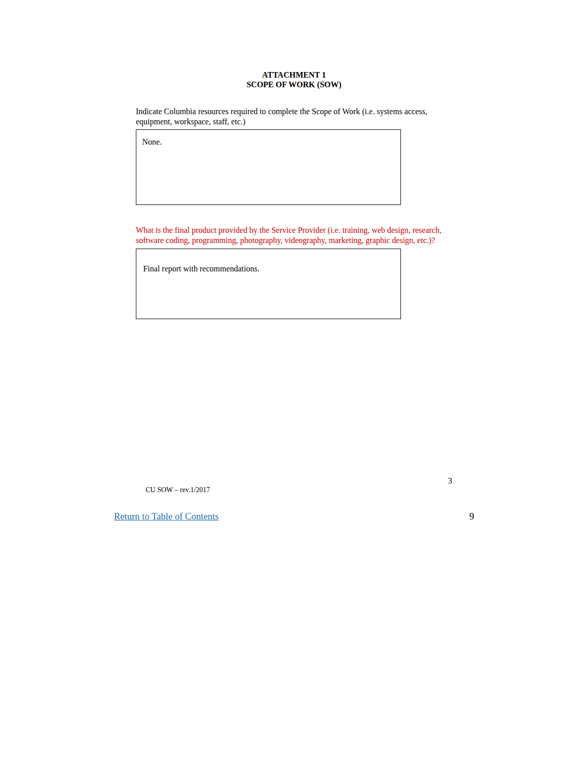ATTACHMENT 1
SCOPE OF WORK (SOW)
Indicate Columbia resources required to complete the Scope of Work (i.e. systems access, equipment, workspace, staff, etc.)
None.
What is the final product provided by the Service Provider (i.e. training, web design, research, software coding, programming, photography, videography, marketing, graphic design, etc.)?
Final report with recommendations.
3
CU SOW – rev.1/2017
Return to Table of Contents 9